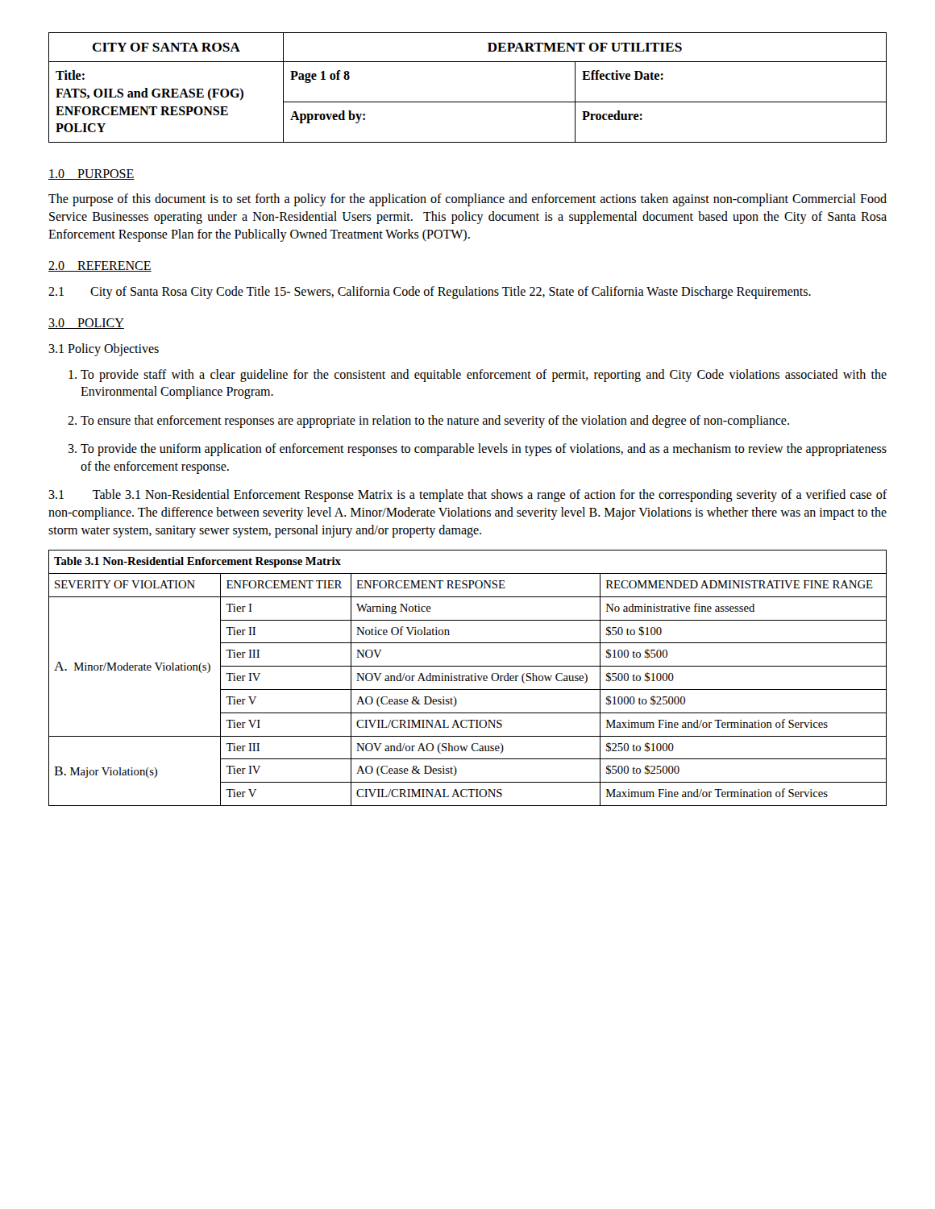| CITY OF SANTA ROSA | DEPARTMENT OF UTILITIES |
| Title: FATS, OILS and GREASE (FOG) ENFORCEMENT RESPONSE POLICY | Page 1 of 8 | Effective Date: |
| Approved by: | Procedure: |
1.0 PURPOSE
The purpose of this document is to set forth a policy for the application of compliance and enforcement actions taken against non-compliant Commercial Food Service Businesses operating under a Non-Residential Users permit. This policy document is a supplemental document based upon the City of Santa Rosa Enforcement Response Plan for the Publically Owned Treatment Works (POTW).
2.0 REFERENCE
2.1 City of Santa Rosa City Code Title 15- Sewers, California Code of Regulations Title 22, State of California Waste Discharge Requirements.
3.0 POLICY
3.1 Policy Objectives
To provide staff with a clear guideline for the consistent and equitable enforcement of permit, reporting and City Code violations associated with the Environmental Compliance Program.
To ensure that enforcement responses are appropriate in relation to the nature and severity of the violation and degree of non-compliance.
To provide the uniform application of enforcement responses to comparable levels in types of violations, and as a mechanism to review the appropriateness of the enforcement response.
3.1 Table 3.1 Non-Residential Enforcement Response Matrix is a template that shows a range of action for the corresponding severity of a verified case of non-compliance. The difference between severity level A. Minor/Moderate Violations and severity level B. Major Violations is whether there was an impact to the storm water system, sanitary sewer system, personal injury and/or property damage.
| Table 3.1 Non-Residential Enforcement Response Matrix |
| SEVERITY OF VIOLATION | ENFORCEMENT TIER | ENFORCEMENT RESPONSE | RECOMMENDED ADMINISTRATIVE FINE RANGE |
| A. Minor/Moderate Violation(s) | Tier I | Warning Notice | No administrative fine assessed |
| Tier II | Notice Of Violation | $50 to $100 |
| Tier III | NOV | $100 to $500 |
| Tier IV | NOV and/or Administrative Order (Show Cause) | $500 to $1000 |
| Tier V | AO (Cease & Desist) | $1000 to $25000 |
| Tier VI | CIVIL/CRIMINAL ACTIONS | Maximum Fine and/or Termination of Services |
| B. Major Violation(s) | Tier III | NOV and/or AO (Show Cause) | $250 to $1000 |
| Tier IV | AO (Cease & Desist) | $500 to $25000 |
| Tier V | CIVIL/CRIMINAL ACTIONS | Maximum Fine and/or Termination of Services |